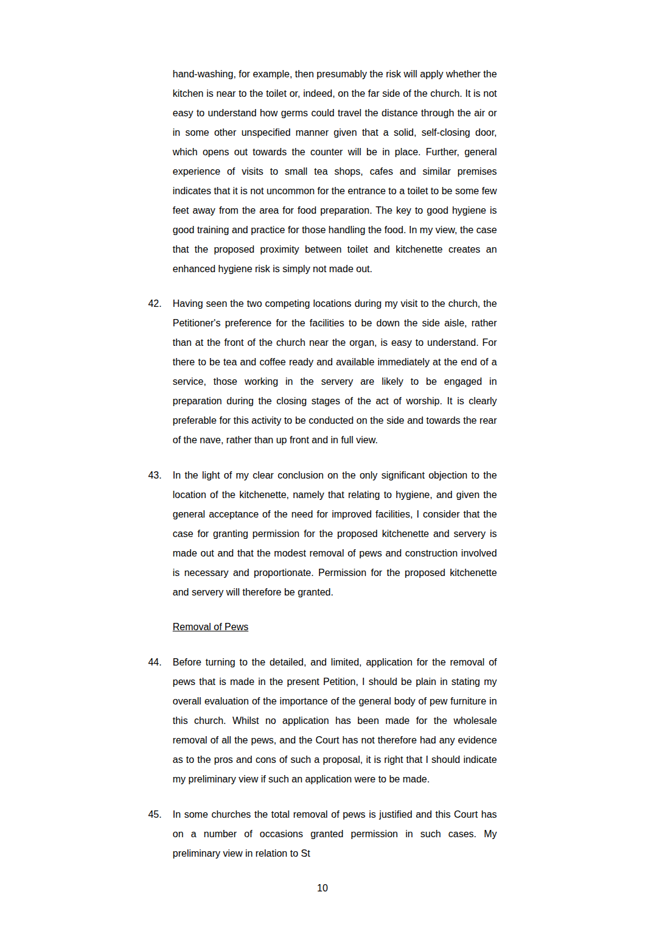hand-washing, for example, then presumably the risk will apply whether the kitchen is near to the toilet or, indeed, on the far side of the church. It is not easy to understand how germs could travel the distance through the air or in some other unspecified manner given that a solid, self-closing door, which opens out towards the counter will be in place. Further, general experience of visits to small tea shops, cafes and similar premises indicates that it is not uncommon for the entrance to a toilet to be some few feet away from the area for food preparation. The key to good hygiene is good training and practice for those handling the food. In my view, the case that the proposed proximity between toilet and kitchenette creates an enhanced hygiene risk is simply not made out.
Having seen the two competing locations during my visit to the church, the Petitioner's preference for the facilities to be down the side aisle, rather than at the front of the church near the organ, is easy to understand. For there to be tea and coffee ready and available immediately at the end of a service, those working in the servery are likely to be engaged in preparation during the closing stages of the act of worship. It is clearly preferable for this activity to be conducted on the side and towards the rear of the nave, rather than up front and in full view.
In the light of my clear conclusion on the only significant objection to the location of the kitchenette, namely that relating to hygiene, and given the general acceptance of the need for improved facilities, I consider that the case for granting permission for the proposed kitchenette and servery is made out and that the modest removal of pews and construction involved is necessary and proportionate. Permission for the proposed kitchenette and servery will therefore be granted.
Removal of Pews
Before turning to the detailed, and limited, application for the removal of pews that is made in the present Petition, I should be plain in stating my overall evaluation of the importance of the general body of pew furniture in this church. Whilst no application has been made for the wholesale removal of all the pews, and the Court has not therefore had any evidence as to the pros and cons of such a proposal, it is right that I should indicate my preliminary view if such an application were to be made.
In some churches the total removal of pews is justified and this Court has on a number of occasions granted permission in such cases. My preliminary view in relation to St
10